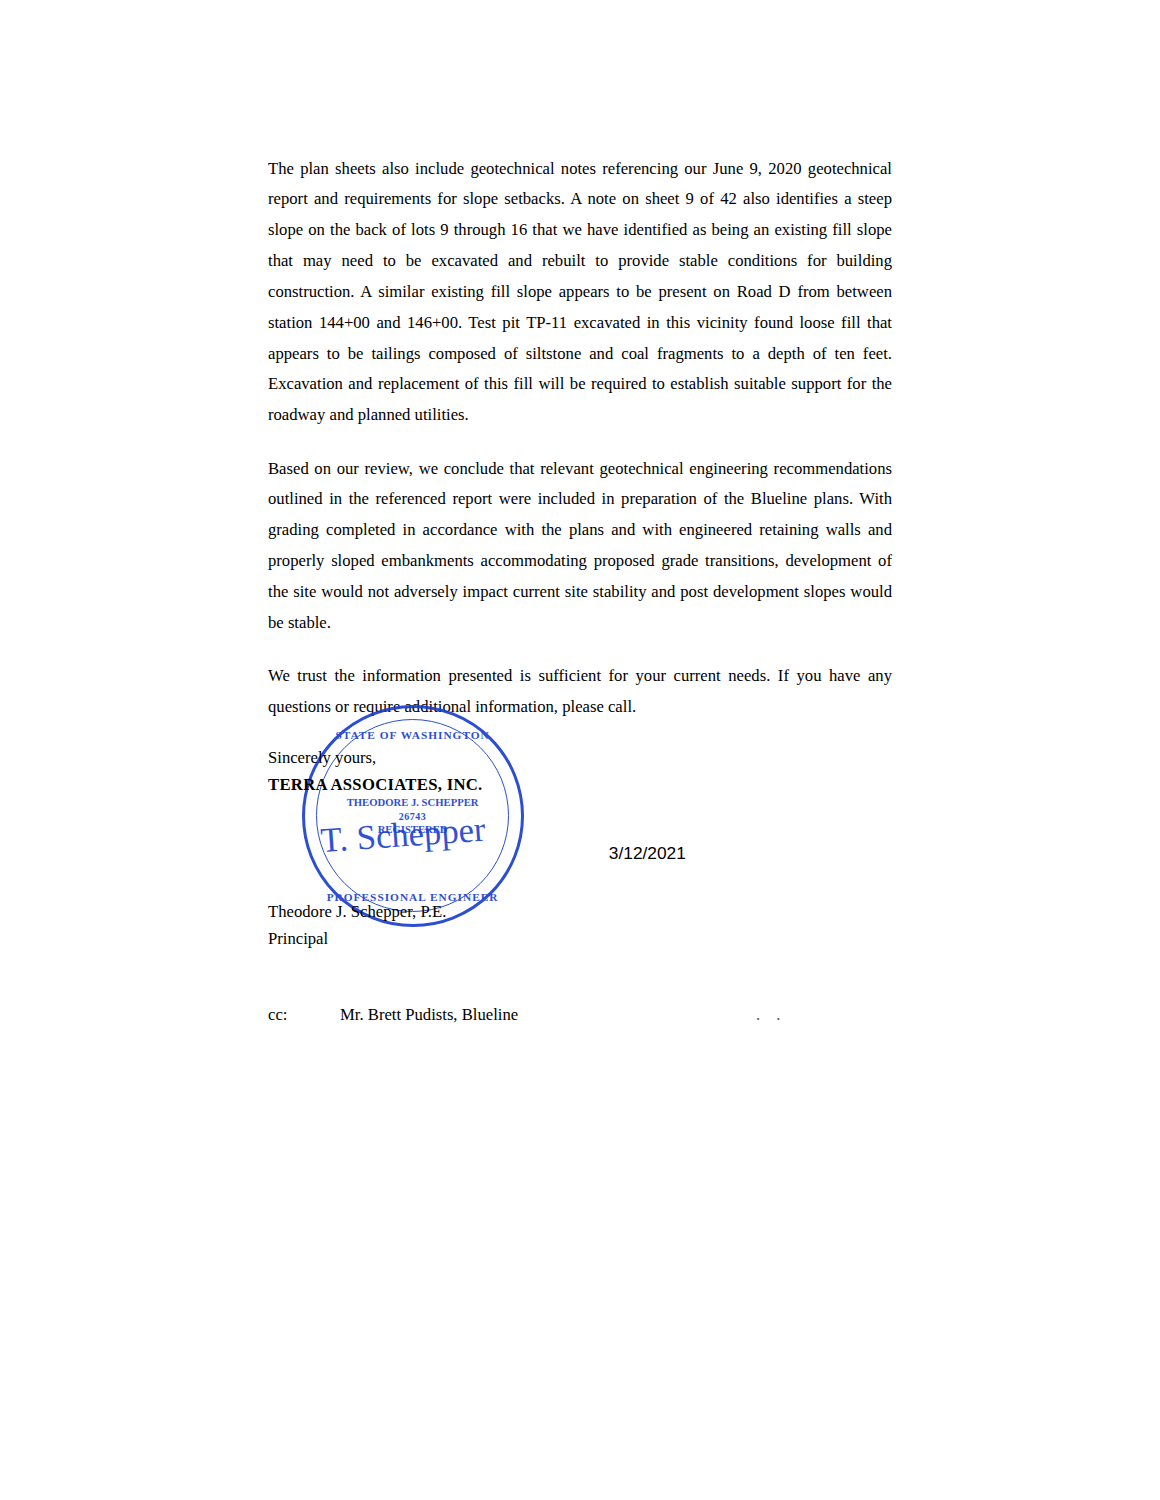The plan sheets also include geotechnical notes referencing our June 9, 2020 geotechnical report and requirements for slope setbacks. A note on sheet 9 of 42 also identifies a steep slope on the back of lots 9 through 16 that we have identified as being an existing fill slope that may need to be excavated and rebuilt to provide stable conditions for building construction. A similar existing fill slope appears to be present on Road D from between station 144+00 and 146+00. Test pit TP-11 excavated in this vicinity found loose fill that appears to be tailings composed of siltstone and coal fragments to a depth of ten feet. Excavation and replacement of this fill will be required to establish suitable support for the roadway and planned utilities.
Based on our review, we conclude that relevant geotechnical engineering recommendations outlined in the referenced report were included in preparation of the Blueline plans. With grading completed in accordance with the plans and with engineered retaining walls and properly sloped embankments accommodating proposed grade transitions, development of the site would not adversely impact current site stability and post development slopes would be stable.
We trust the information presented is sufficient for your current needs. If you have any questions or require additional information, please call.
STATE OF WASHINGTON
THEODORE J. SCHEPPER
26743
REGISTERED
PROFESSIONAL ENGINEER
T. Schepper
Sincerely yours,
TERRA ASSOCIATES, INC.
3/12/2021
Theodore J. Schepper, P.E.
Principal
cc: Mr. Brett Pudists, Blueline . .